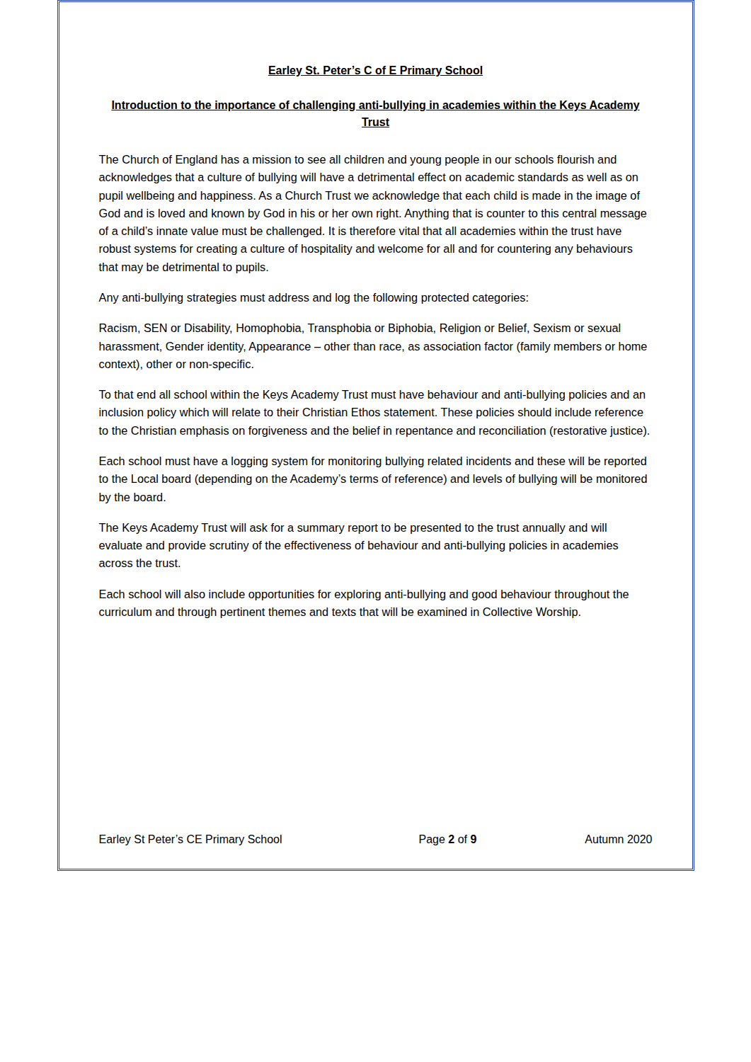Earley St. Peter’s C of E Primary School
Introduction to the importance of challenging anti-bullying in academies within the Keys Academy Trust
The Church of England has a mission to see all children and young people in our schools flourish and acknowledges that a culture of bullying will have a detrimental effect on academic standards as well as on pupil wellbeing and happiness. As a Church Trust we acknowledge that each child is made in the image of God and is loved and known by God in his or her own right. Anything that is counter to this central message of a child’s innate value must be challenged. It is therefore vital that all academies within the trust have robust systems for creating a culture of hospitality and welcome for all and for countering any behaviours that may be detrimental to pupils.
Any anti-bullying strategies must address and log the following protected categories:
Racism, SEN or Disability, Homophobia, Transphobia or Biphobia, Religion or Belief, Sexism or sexual harassment, Gender identity, Appearance – other than race, as association factor (family members or home context), other or non-specific.
To that end all school within the Keys Academy Trust must have behaviour and anti-bullying policies and an inclusion policy which will relate to their Christian Ethos statement. These policies should include reference to the Christian emphasis on forgiveness and the belief in repentance and reconciliation (restorative justice).
Each school must have a logging system for monitoring bullying related incidents and these will be reported to the Local board (depending on the Academy’s terms of reference) and levels of bullying will be monitored by the board.
The Keys Academy Trust will ask for a summary report to be presented to the trust annually and will evaluate and provide scrutiny of the effectiveness of behaviour and anti-bullying policies in academies across the trust.
Each school will also include opportunities for exploring anti-bullying and good behaviour throughout the curriculum and through pertinent themes and texts that will be examined in Collective Worship.
Earley St Peter’s CE Primary School
Page 2 of 9
Autumn 2020